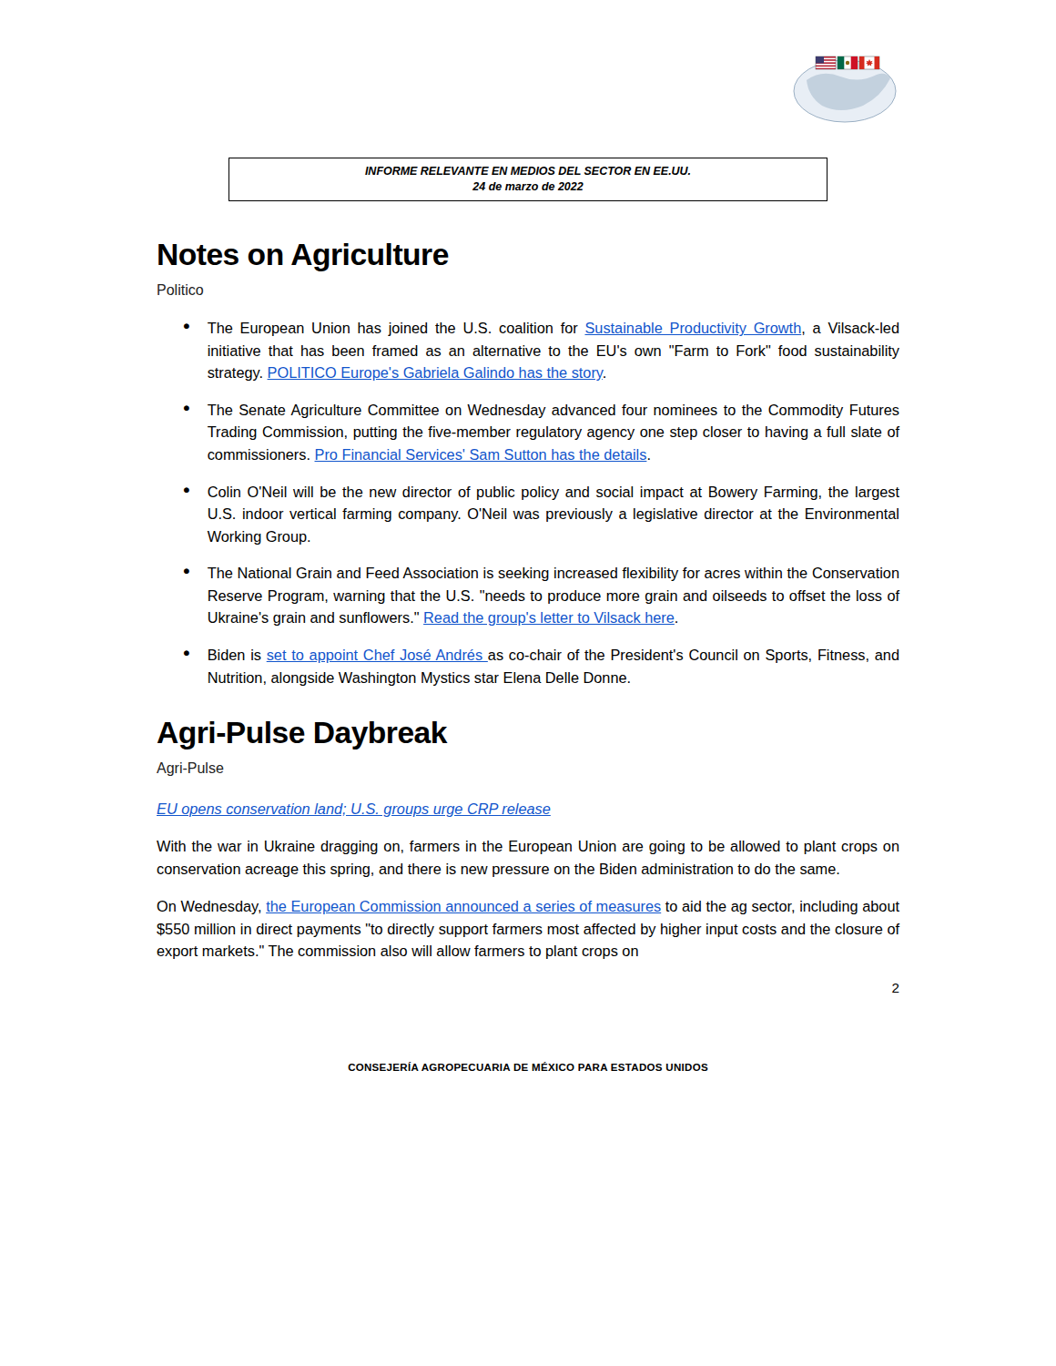INFORME RELEVANTE EN MEDIOS DEL SECTOR EN EE.UU.
24 de marzo de 2022
Notes on Agriculture
Politico
The European Union has joined the U.S. coalition for Sustainable Productivity Growth, a Vilsack-led initiative that has been framed as an alternative to the EU's own "Farm to Fork" food sustainability strategy. POLITICO Europe's Gabriela Galindo has the story.
The Senate Agriculture Committee on Wednesday advanced four nominees to the Commodity Futures Trading Commission, putting the five-member regulatory agency one step closer to having a full slate of commissioners. Pro Financial Services' Sam Sutton has the details.
Colin O'Neil will be the new director of public policy and social impact at Bowery Farming, the largest U.S. indoor vertical farming company. O'Neil was previously a legislative director at the Environmental Working Group.
The National Grain and Feed Association is seeking increased flexibility for acres within the Conservation Reserve Program, warning that the U.S. "needs to produce more grain and oilseeds to offset the loss of Ukraine's grain and sunflowers." Read the group's letter to Vilsack here.
Biden is set to appoint Chef José Andrés as co-chair of the President's Council on Sports, Fitness, and Nutrition, alongside Washington Mystics star Elena Delle Donne.
Agri-Pulse Daybreak
Agri-Pulse
EU opens conservation land; U.S. groups urge CRP release
With the war in Ukraine dragging on, farmers in the European Union are going to be allowed to plant crops on conservation acreage this spring, and there is new pressure on the Biden administration to do the same.
On Wednesday, the European Commission announced a series of measures to aid the ag sector, including about $550 million in direct payments "to directly support farmers most affected by higher input costs and the closure of export markets." The commission also will allow farmers to plant crops on
2
CONSEJERÍA AGROPECUARIA DE MÉXICO PARA ESTADOS UNIDOS